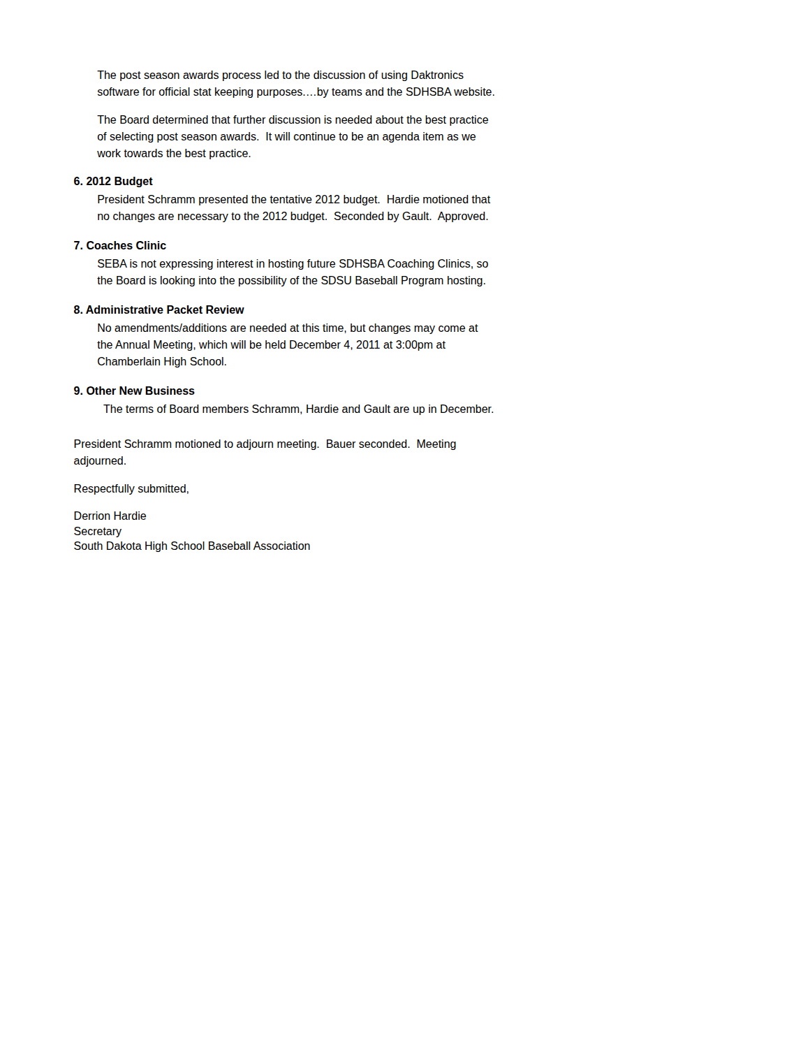The post season awards process led to the discussion of using Daktronics software for official stat keeping purposes.…by teams and the SDHSBA website.
The Board determined that further discussion is needed about the best practice of selecting post season awards. It will continue to be an agenda item as we work towards the best practice.
6. 2012 Budget
President Schramm presented the tentative 2012 budget. Hardie motioned that no changes are necessary to the 2012 budget. Seconded by Gault. Approved.
7. Coaches Clinic
SEBA is not expressing interest in hosting future SDHSBA Coaching Clinics, so the Board is looking into the possibility of the SDSU Baseball Program hosting.
8. Administrative Packet Review
No amendments/additions are needed at this time, but changes may come at the Annual Meeting, which will be held December 4, 2011 at 3:00pm at Chamberlain High School.
9. Other New Business
The terms of Board members Schramm, Hardie and Gault are up in December.
President Schramm motioned to adjourn meeting. Bauer seconded. Meeting adjourned.
Respectfully submitted,
Derrion Hardie
Secretary
South Dakota High School Baseball Association